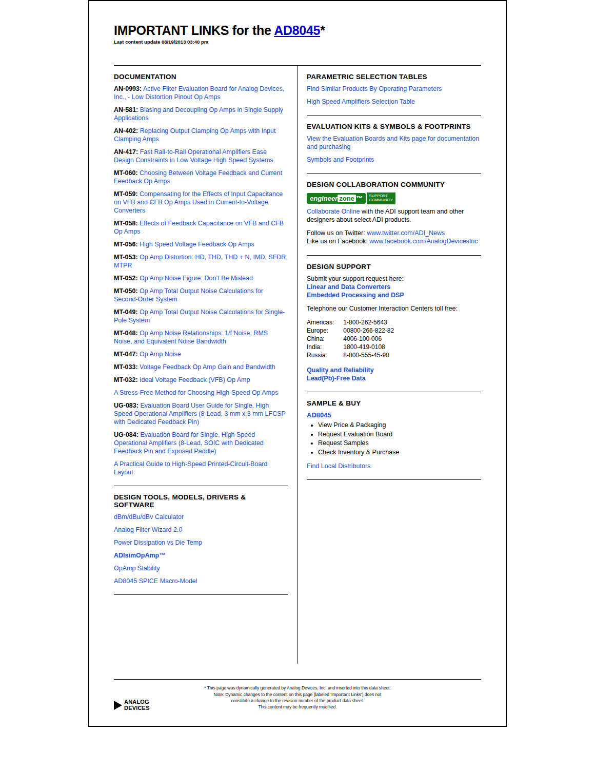IMPORTANT LINKS for the AD8045*
Last content update 08/19/2013 03:40 pm
DOCUMENTATION
AN-0993: Active Filter Evaluation Board for Analog Devices, Inc., - Low Distortion Pinout Op Amps
AN-581: Biasing and Decoupling Op Amps in Single Supply Applications
AN-402: Replacing Output Clamping Op Amps with Input Clamping Amps
AN-417: Fast Rail-to-Rail Operational Amplifiers Ease Design Constraints in Low Voltage High Speed Systems
MT-060: Choosing Between Voltage Feedback and Current Feedback Op Amps
MT-059: Compensating for the Effects of Input Capacitance on VFB and CFB Op Amps Used in Current-to-Voltage Converters
MT-058: Effects of Feedback Capacitance on VFB and CFB Op Amps
MT-056: High Speed Voltage Feedback Op Amps
MT-053: Op Amp Distortion: HD, THD, THD + N, IMD, SFDR, MTPR
MT-052: Op Amp Noise Figure: Don’t Be Mislead
MT-050: Op Amp Total Output Noise Calculations for Second-Order System
MT-049: Op Amp Total Output Noise Calculations for Single-Pole System
MT-048: Op Amp Noise Relationships: 1/f Noise, RMS Noise, and Equivalent Noise Bandwidth
MT-047: Op Amp Noise
MT-033: Voltage Feedback Op Amp Gain and Bandwidth
MT-032: Ideal Voltage Feedback (VFB) Op Amp
A Stress-Free Method for Choosing High-Speed Op Amps
UG-083: Evaluation Board User Guide for Single, High Speed Operational Amplifiers (8-Lead, 3 mm x 3 mm LFCSP with Dedicated Feedback Pin)
UG-084: Evaluation Board for Single, High Speed Operational Amplifiers (8-Lead, SOIC with Dedicated Feedback Pin and Exposed Paddle)
A Practical Guide to High-Speed Printed-Circuit-Board Layout
DESIGN TOOLS, MODELS, DRIVERS & SOFTWARE
dBm/dBu/dBv Calculator
Analog Filter Wizard 2.0
Power Dissipation vs Die Temp
ADIsimOpAmp™
OpAmp Stability
AD8045 SPICE Macro-Model
PARAMETRIC SELECTION TABLES
Find Similar Products By Operating Parameters
High Speed Amplifiers Selection Table
EVALUATION KITS & SYMBOLS & FOOTPRINTS
View the Evaluation Boards and Kits page for documentation and purchasing
Symbols and Footprints
DESIGN COLLABORATION COMMUNITY
engineerzone™SUPPORT
COMMUNITY
Collaborate Online with the ADI support team and other designers about select ADI products.
Follow us on Twitter: www.twitter.com/ADI_News
Like us on Facebook: www.facebook.com/AnalogDevicesInc
DESIGN SUPPORT
Submit your support request here:
Linear and Data Converters
Embedded Processing and DSP
Telephone our Customer Interaction Centers toll free:
| Americas: | 1-800-262-5643 |
| Europe: | 00800-266-822-82 |
| China: | 4006-100-006 |
| India: | 1800-419-0108 |
| Russia: | 8-800-555-45-90 |
Quality and Reliability
Lead(Pb)-Free Data
SAMPLE & BUY
AD8045
View Price & Packaging
Request Evaluation Board
Request Samples
Check Inventory & Purchase
Find Local Distributors
ANALOG
DEVICES
* This page was dynamically generated by Analog Devices, Inc. and inserted into this data sheet.
Note: Dynamic changes to the content on this page (labeled 'Important Links') does not
constitute a change to the revision number of the product data sheet.
This content may be frequently modified.